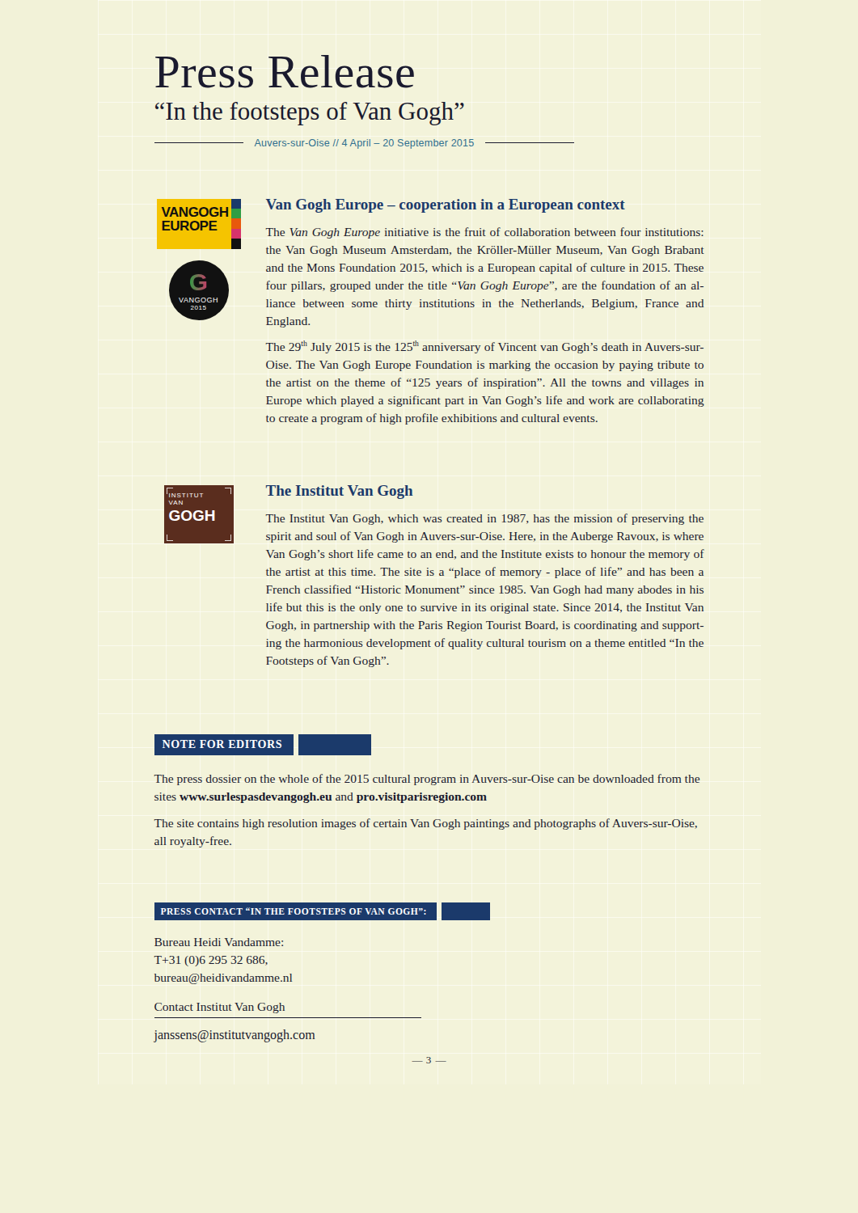Press Release
“In the footsteps of Van Gogh”
Auvers-sur-Oise // 4 April – 20 September 2015
VANGOGH EUROPE
G
VANGOGH
2015
Van Gogh Europe – cooperation in a European context
The Van Gogh Europe initiative is the fruit of collaboration between four institutions: the Van Gogh Museum Amsterdam, the Kröller-Müller Museum, Van Gogh Brabant and the Mons Foundation 2015, which is a European capital of culture in 2015. These four pillars, grouped under the title “Van Gogh Europe”, are the foundation of an alliance between some thirty institutions in the Netherlands, Belgium, France and England.
The 29th July 2015 is the 125th anniversary of Vincent van Gogh’s death in Auvers-sur-Oise. The Van Gogh Europe Foundation is marking the occasion by paying tribute to the artist on the theme of “125 years of inspiration”. All the towns and villages in Europe which played a significant part in Van Gogh’s life and work are collaborating to create a program of high profile exhibitions and cultural events.
Institut
Van
GOGH
The Institut Van Gogh
The Institut Van Gogh, which was created in 1987, has the mission of preserving the spirit and soul of Van Gogh in Auvers-sur-Oise. Here, in the Auberge Ravoux, is where Van Gogh’s short life came to an end, and the Institute exists to honour the memory of the artist at this time. The site is a “place of memory - place of life” and has been a French classified “Historic Monument” since 1985. Van Gogh had many abodes in his life but this is the only one to survive in its original state. Since 2014, the Institut Van Gogh, in partnership with the Paris Region Tourist Board, is coordinating and supporting the harmonious development of quality cultural tourism on a theme entitled “In the Footsteps of Van Gogh”.
NOTE FOR EDITORS
The press dossier on the whole of the 2015 cultural program in Auvers-sur-Oise can be downloaded from the sites www.surlespasdevangogh.eu and pro.visitparisregion.com
The site contains high resolution images of certain Van Gogh paintings and photographs of Auvers-sur-Oise, all royalty-free.
Press contact “In the footsteps of Van Gogh”:
Bureau Heidi Vandamme:
T+31 (0)6 295 32 686,
bureau@heidivandamme.nl
Contact Institut Van Gogh
janssens@institutvangogh.com
— 3 —